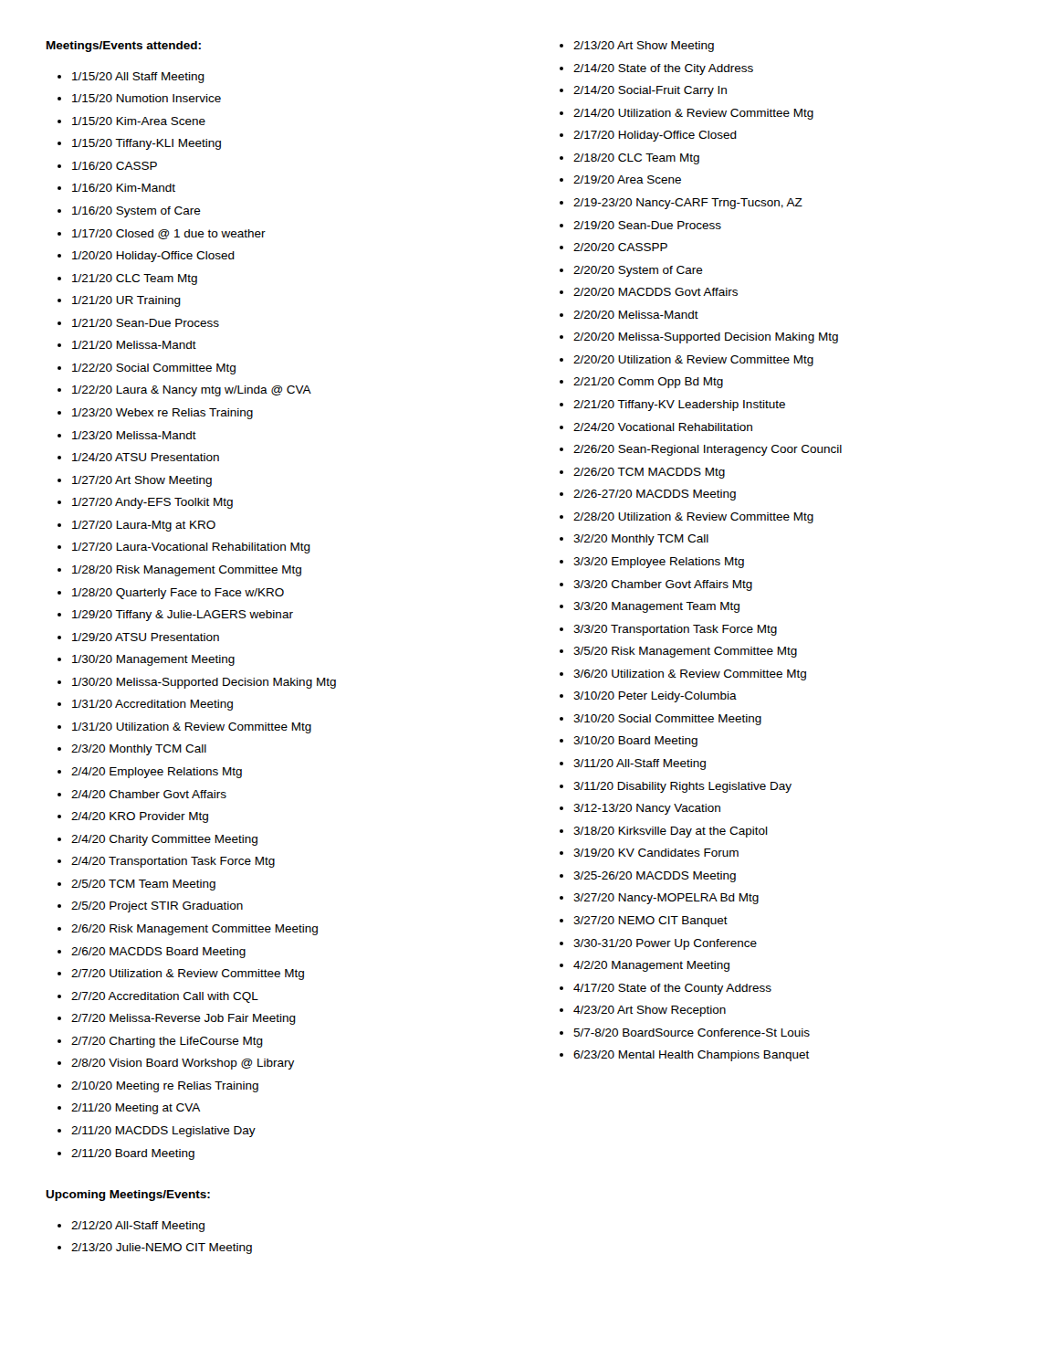Meetings/Events attended:
1/15/20 All Staff Meeting
1/15/20 Numotion Inservice
1/15/20 Kim-Area Scene
1/15/20 Tiffany-KLI Meeting
1/16/20 CASSP
1/16/20 Kim-Mandt
1/16/20 System of Care
1/17/20 Closed @ 1 due to weather
1/20/20 Holiday-Office Closed
1/21/20 CLC Team Mtg
1/21/20 UR Training
1/21/20 Sean-Due Process
1/21/20 Melissa-Mandt
1/22/20 Social Committee Mtg
1/22/20 Laura & Nancy mtg w/Linda @ CVA
1/23/20 Webex re Relias Training
1/23/20 Melissa-Mandt
1/24/20 ATSU Presentation
1/27/20 Art Show Meeting
1/27/20 Andy-EFS Toolkit Mtg
1/27/20 Laura-Mtg at KRO
1/27/20 Laura-Vocational Rehabilitation Mtg
1/28/20 Risk Management Committee Mtg
1/28/20 Quarterly Face to Face w/KRO
1/29/20 Tiffany & Julie-LAGERS webinar
1/29/20 ATSU Presentation
1/30/20 Management Meeting
1/30/20 Melissa-Supported Decision Making Mtg
1/31/20 Accreditation Meeting
1/31/20 Utilization & Review Committee Mtg
2/3/20 Monthly TCM Call
2/4/20 Employee Relations Mtg
2/4/20 Chamber Govt Affairs
2/4/20 KRO Provider Mtg
2/4/20 Charity Committee Meeting
2/4/20 Transportation Task Force Mtg
2/5/20 TCM Team Meeting
2/5/20 Project STIR Graduation
2/6/20 Risk Management Committee Meeting
2/6/20 MACDDS Board Meeting
2/7/20 Utilization & Review Committee Mtg
2/7/20 Accreditation Call with CQL
2/7/20 Melissa-Reverse Job Fair Meeting
2/7/20 Charting the LifeCourse Mtg
2/8/20 Vision Board Workshop @ Library
2/10/20 Meeting re Relias Training
2/11/20 Meeting at CVA
2/11/20 MACDDS Legislative Day
2/11/20 Board Meeting
Upcoming Meetings/Events:
2/12/20 All-Staff Meeting
2/13/20 Julie-NEMO CIT Meeting
2/13/20 Art Show Meeting
2/14/20 State of the City Address
2/14/20 Social-Fruit Carry In
2/14/20 Utilization & Review Committee Mtg
2/17/20 Holiday-Office Closed
2/18/20 CLC Team Mtg
2/19/20 Area Scene
2/19-23/20 Nancy-CARF Trng-Tucson, AZ
2/19/20 Sean-Due Process
2/20/20 CASSPP
2/20/20 System of Care
2/20/20 MACDDS Govt Affairs
2/20/20 Melissa-Mandt
2/20/20 Melissa-Supported Decision Making Mtg
2/20/20 Utilization & Review Committee Mtg
2/21/20 Comm Opp Bd Mtg
2/21/20 Tiffany-KV Leadership Institute
2/24/20 Vocational Rehabilitation
2/26/20 Sean-Regional Interagency Coor Council
2/26/20 TCM MACDDS Mtg
2/26-27/20 MACDDS Meeting
2/28/20 Utilization & Review Committee Mtg
3/2/20 Monthly TCM Call
3/3/20 Employee Relations Mtg
3/3/20 Chamber Govt Affairs Mtg
3/3/20 Management Team Mtg
3/3/20 Transportation Task Force Mtg
3/5/20 Risk Management Committee Mtg
3/6/20 Utilization & Review Committee Mtg
3/10/20 Peter Leidy-Columbia
3/10/20 Social Committee Meeting
3/10/20 Board Meeting
3/11/20 All-Staff Meeting
3/11/20 Disability Rights Legislative Day
3/12-13/20 Nancy Vacation
3/18/20 Kirksville Day at the Capitol
3/19/20 KV Candidates Forum
3/25-26/20 MACDDS Meeting
3/27/20 Nancy-MOPELRA Bd Mtg
3/27/20 NEMO CIT Banquet
3/30-31/20 Power Up Conference
4/2/20 Management Meeting
4/17/20 State of the County Address
4/23/20 Art Show Reception
5/7-8/20 BoardSource Conference-St Louis
6/23/20 Mental Health Champions Banquet